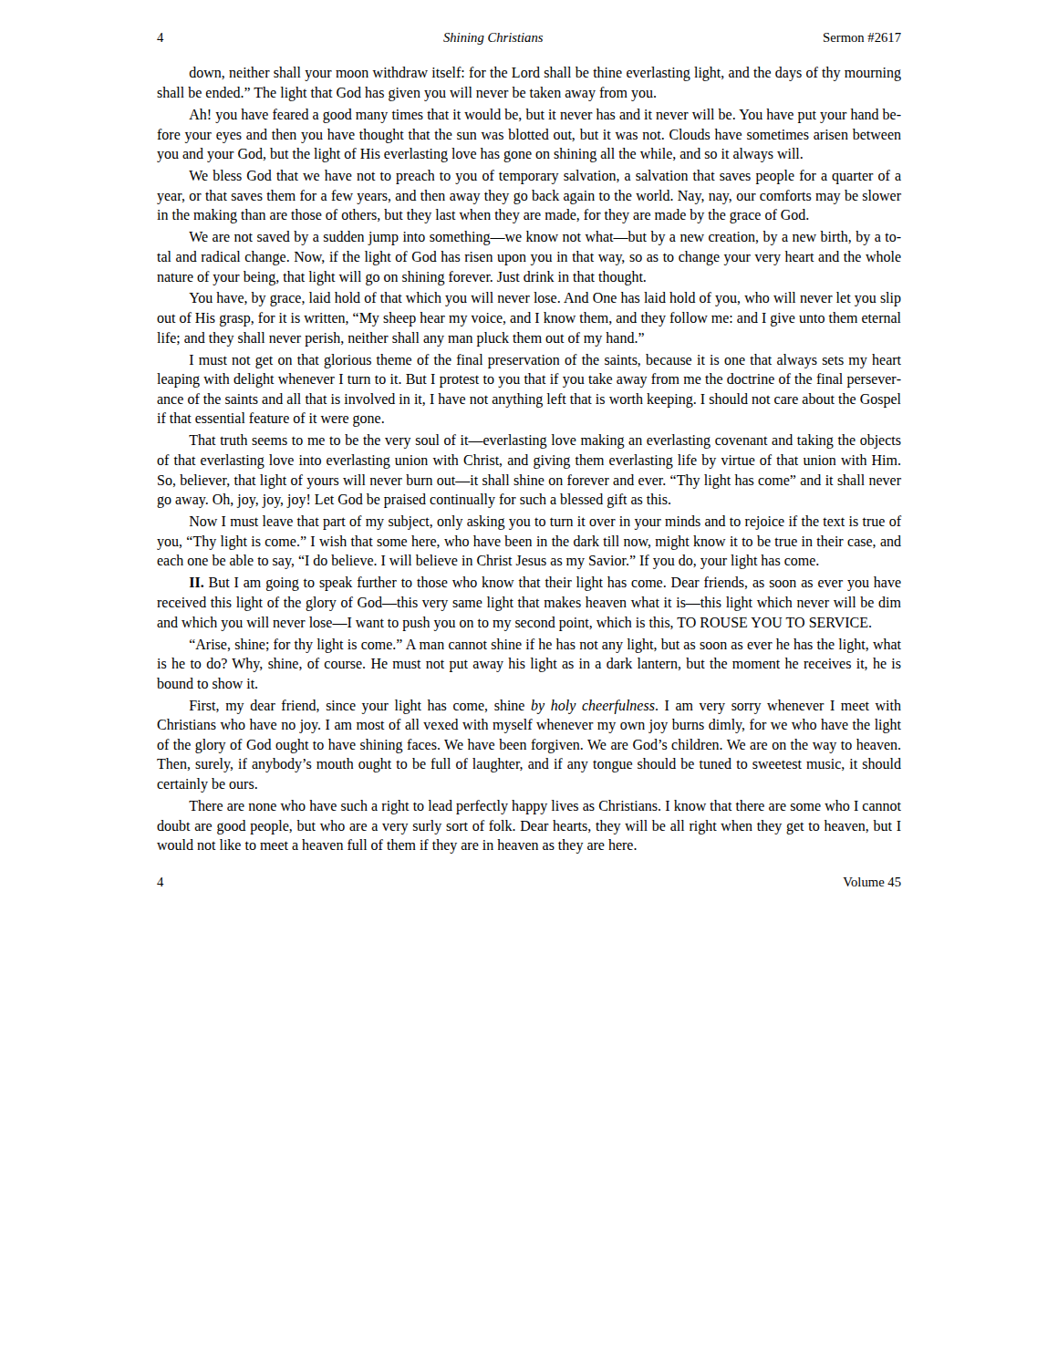4 Shining Christians Sermon #2617
down, neither shall your moon withdraw itself: for the Lord shall be thine everlasting light, and the days of thy mourning shall be ended.” The light that God has given you will never be taken away from you.
Ah! you have feared a good many times that it would be, but it never has and it never will be. You have put your hand before your eyes and then you have thought that the sun was blotted out, but it was not. Clouds have sometimes arisen between you and your God, but the light of His everlasting love has gone on shining all the while, and so it always will.
We bless God that we have not to preach to you of temporary salvation, a salvation that saves people for a quarter of a year, or that saves them for a few years, and then away they go back again to the world. Nay, nay, our comforts may be slower in the making than are those of others, but they last when they are made, for they are made by the grace of God.
We are not saved by a sudden jump into something—we know not what—but by a new creation, by a new birth, by a total and radical change. Now, if the light of God has risen upon you in that way, so as to change your very heart and the whole nature of your being, that light will go on shining forever. Just drink in that thought.
You have, by grace, laid hold of that which you will never lose. And One has laid hold of you, who will never let you slip out of His grasp, for it is written, “My sheep hear my voice, and I know them, and they follow me: and I give unto them eternal life; and they shall never perish, neither shall any man pluck them out of my hand.”
I must not get on that glorious theme of the final preservation of the saints, because it is one that always sets my heart leaping with delight whenever I turn to it. But I protest to you that if you take away from me the doctrine of the final perseverance of the saints and all that is involved in it, I have not anything left that is worth keeping. I should not care about the Gospel if that essential feature of it were gone.
That truth seems to me to be the very soul of it—everlasting love making an everlasting covenant and taking the objects of that everlasting love into everlasting union with Christ, and giving them everlasting life by virtue of that union with Him. So, believer, that light of yours will never burn out—it shall shine on forever and ever. “Thy light has come” and it shall never go away. Oh, joy, joy, joy! Let God be praised continually for such a blessed gift as this.
Now I must leave that part of my subject, only asking you to turn it over in your minds and to rejoice if the text is true of you, “Thy light is come.” I wish that some here, who have been in the dark till now, might know it to be true in their case, and each one be able to say, “I do believe. I will believe in Christ Jesus as my Savior.” If you do, your light has come.
II. But I am going to speak further to those who know that their light has come. Dear friends, as soon as ever you have received this light of the glory of God—this very same light that makes heaven what it is—this light which never will be dim and which you will never lose—I want to push you on to my second point, which is this, TO ROUSE YOU TO SERVICE.
“Arise, shine; for thy light is come.” A man cannot shine if he has not any light, but as soon as ever he has the light, what is he to do? Why, shine, of course. He must not put away his light as in a dark lantern, but the moment he receives it, he is bound to show it.
First, my dear friend, since your light has come, shine by holy cheerfulness. I am very sorry whenever I meet with Christians who have no joy. I am most of all vexed with myself whenever my own joy burns dimly, for we who have the light of the glory of God ought to have shining faces. We have been forgiven. We are God’s children. We are on the way to heaven. Then, surely, if anybody’s mouth ought to be full of laughter, and if any tongue should be tuned to sweetest music, it should certainly be ours.
There are none who have such a right to lead perfectly happy lives as Christians. I know that there are some who I cannot doubt are good people, but who are a very surly sort of folk. Dear hearts, they will be all right when they get to heaven, but I would not like to meet a heaven full of them if they are in heaven as they are here.
4 Volume 45